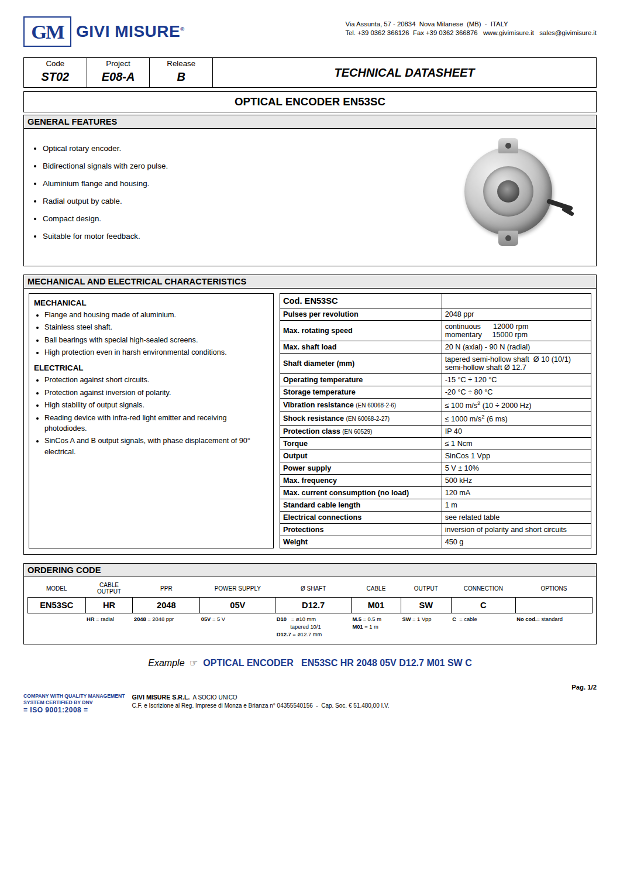GM
GIVI MISURE®
Via Assunta, 57 - 20834 Nova Milanese (MB) - ITALY
Tel. +39 0362 366126 Fax +39 0362 366876 www.givimisure.it sales@givimisure.it
| Code | Project | Release | TECHNICAL DATASHEET |
| ST02 | E08-A | B |
OPTICAL ENCODER EN53SC
GENERAL FEATURES
Optical rotary encoder.
Bidirectional signals with zero pulse.
Aluminium flange and housing.
Radial output by cable.
Compact design.
Suitable for motor feedback.
MECHANICAL AND ELECTRICAL CHARACTERISTICS
MECHANICAL
Flange and housing made of aluminium.
Stainless steel shaft.
Ball bearings with special high-sealed screens.
High protection even in harsh environmental conditions.
ELECTRICAL
Protection against short circuits.
Protection against inversion of polarity.
High stability of output signals.
Reading device with infra-red light emitter and receiving photodiodes.
SinCos A and B output signals, with phase displacement of 90° electrical.
| Cod. EN53SC | |
| Pulses per revolution | 2048 ppr |
| Max. rotating speed | continuous 12000 rpm momentary 15000 rpm |
| Max. shaft load | 20 N (axial) - 90 N (radial) |
| Shaft diameter (mm) | tapered semi-hollow shaft Ø 10 (10/1) semi-hollow shaft Ø 12.7 |
| Operating temperature | -15 °C ÷ 120 °C |
| Storage temperature | -20 °C ÷ 80 °C |
| Vibration resistance (EN 60068-2-6) | ≤ 100 m/s 2 (10 ÷ 2000 Hz) |
| Shock resistance (EN 60068-2-27) | ≤ 1000 m/s 2 (6 ms) |
| Protection class (EN 60529) | IP 40 |
| Torque | ≤ 1 Ncm |
| Output | SinCos 1 Vpp |
| Power supply | 5 V ± 10% |
| Max. frequency | 500 kHz |
| Max. current consumption (no load) | 120 mA |
| Standard cable length | 1 m |
| Electrical connections | see related table |
| Protections | inversion of polarity and short circuits |
| Weight | 450 g |
ORDERING CODE
| MODEL | CABLE OUTPUT | PPR | POWER SUPPLY | Ø SHAFT | CABLE | OUTPUT | CONNECTION | OPTIONS |
| EN53SC | HR | 2048 | 05V | D12.7 | M01 | SW | C | |
| | HR = radial | 2048 = 2048 ppr | 05V = 5 V | D10 = ø10 mm tapered 10/1 D12.7 = ø12.7 mm | M.5 = 0.5 m M01 = 1 m | SW = 1 Vpp | C = cable | No cod. = standard |
Example ☞ OPTICAL ENCODER EN53SC HR 2048 05V D12.7 M01 SW C
Pag. 1/2
COMPANY WITH QUALITY MANAGEMENT
SYSTEM CERTIFIED BY DNV
= ISO 9001:2008 =
GIVI MISURE S.R.L. A SOCIO UNICO
C.F. e Iscrizione al Reg. Imprese di Monza e Brianza n° 04355540156 - Cap. Soc. € 51.480,00 I.V.